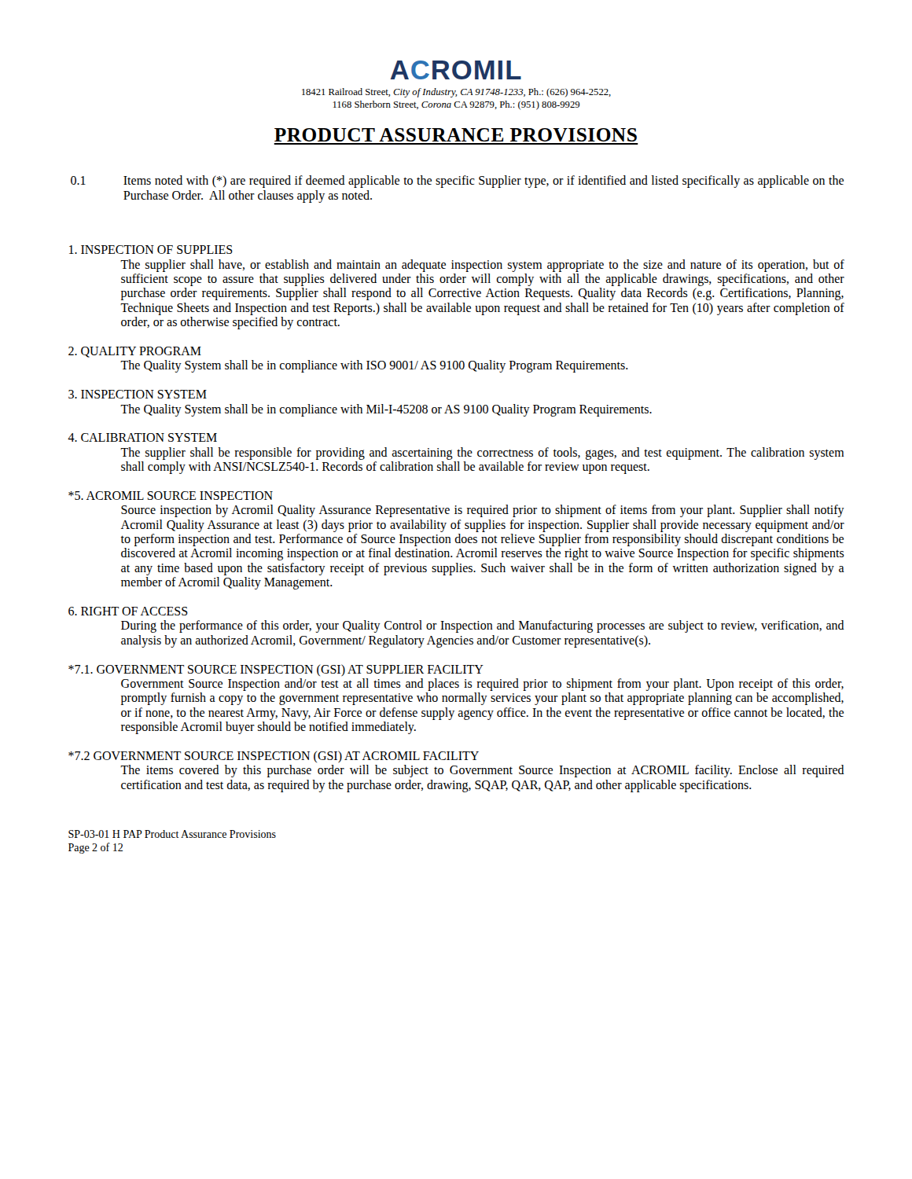ACROMIL
18421 Railroad Street, City of Industry, CA 91748-1233, Ph.: (626) 964-2522,
1168 Sherborn Street, Corona CA 92879, Ph.: (951) 808-9929
PRODUCT ASSURANCE PROVISIONS
0.1
Items noted with (*) are required if deemed applicable to the specific Supplier type, or if identified and listed specifically as applicable on the Purchase Order. All other clauses apply as noted.
1. INSPECTION OF SUPPLIES
The supplier shall have, or establish and maintain an adequate inspection system appropriate to the size and nature of its operation, but of sufficient scope to assure that supplies delivered under this order will comply with all the applicable drawings, specifications, and other purchase order requirements. Supplier shall respond to all Corrective Action Requests. Quality data Records (e.g. Certifications, Planning, Technique Sheets and Inspection and test Reports.) shall be available upon request and shall be retained for Ten (10) years after completion of order, or as otherwise specified by contract.
2. QUALITY PROGRAM
The Quality System shall be in compliance with ISO 9001/ AS 9100 Quality Program Requirements.
3. INSPECTION SYSTEM
The Quality System shall be in compliance with Mil-I-45208 or AS 9100 Quality Program Requirements.
4. CALIBRATION SYSTEM
The supplier shall be responsible for providing and ascertaining the correctness of tools, gages, and test equipment. The calibration system shall comply with ANSI/NCSLZ540-1. Records of calibration shall be available for review upon request.
*5. ACROMIL SOURCE INSPECTION
Source inspection by Acromil Quality Assurance Representative is required prior to shipment of items from your plant. Supplier shall notify Acromil Quality Assurance at least (3) days prior to availability of supplies for inspection. Supplier shall provide necessary equipment and/or to perform inspection and test. Performance of Source Inspection does not relieve Supplier from responsibility should discrepant conditions be discovered at Acromil incoming inspection or at final destination. Acromil reserves the right to waive Source Inspection for specific shipments at any time based upon the satisfactory receipt of previous supplies. Such waiver shall be in the form of written authorization signed by a member of Acromil Quality Management.
6. RIGHT OF ACCESS
During the performance of this order, your Quality Control or Inspection and Manufacturing processes are subject to review, verification, and analysis by an authorized Acromil, Government/ Regulatory Agencies and/or Customer representative(s).
*7.1. GOVERNMENT SOURCE INSPECTION (GSI) AT SUPPLIER FACILITY
Government Source Inspection and/or test at all times and places is required prior to shipment from your plant. Upon receipt of this order, promptly furnish a copy to the government representative who normally services your plant so that appropriate planning can be accomplished, or if none, to the nearest Army, Navy, Air Force or defense supply agency office. In the event the representative or office cannot be located, the responsible Acromil buyer should be notified immediately.
*7.2 GOVERNMENT SOURCE INSPECTION (GSI) AT ACROMIL FACILITY
The items covered by this purchase order will be subject to Government Source Inspection at ACROMIL facility. Enclose all required certification and test data, as required by the purchase order, drawing, SQAP, QAR, QAP, and other applicable specifications.
SP-03-01 H PAP Product Assurance Provisions
Page 2 of 12